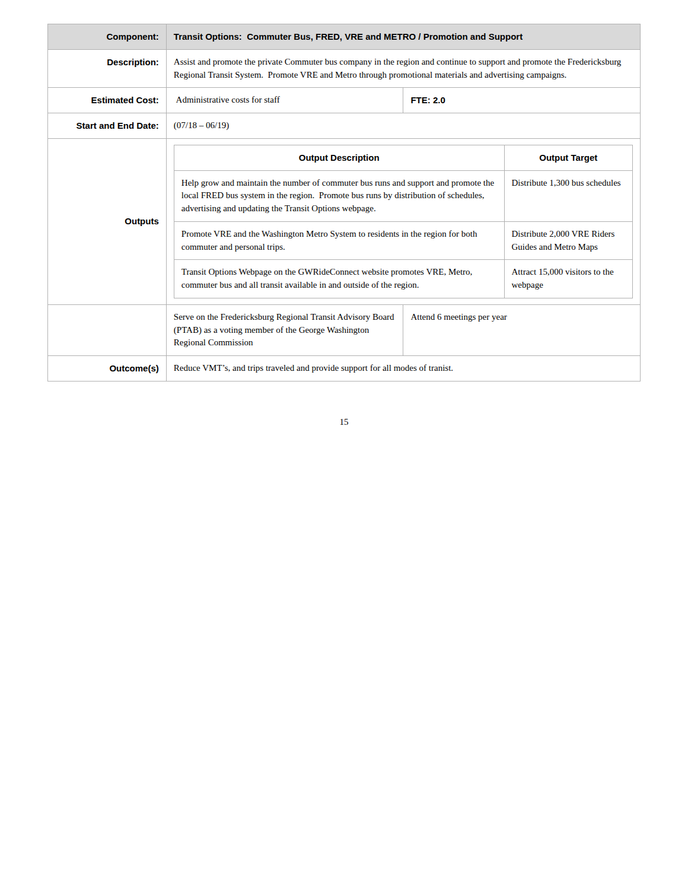| Component: | Transit Options: Commuter Bus, FRED, VRE and METRO / Promotion and Support |
| Description: | Assist and promote the private Commuter bus company in the region and continue to support and promote the Fredericksburg Regional Transit System. Promote VRE and Metro through promotional materials and advertising campaigns. |
| Estimated Cost: | Administrative costs for staff | FTE: 2.0 |
| Start and End Date: | (07/18 – 06/19) |
| Outputs | / Output Description / Output Target / / --- / --- / / Help grow and maintain the number of commuter bus runs and support and promote the local FRED bus system in the region. Promote bus runs by distribution of schedules, advertising and updating the Transit Options webpage. / Distribute 1,300 bus schedules / / Promote VRE and the Washington Metro System to residents in the region for both commuter and personal trips. / Distribute 2,000 VRE Riders Guides and Metro Maps / / Transit Options Webpage on the GWRideConnect website promotes VRE, Metro, commuter bus and all transit available in and outside of the region. / Attract 15,000 visitors to the webpage / |
| | Serve on the Fredericksburg Regional Transit Advisory Board (PTAB) as a voting member of the George Washington Regional Commission | Attend 6 meetings per year |
| Outcome(s) | Reduce VMT’s, and trips traveled and provide support for all modes of tranist. |
15